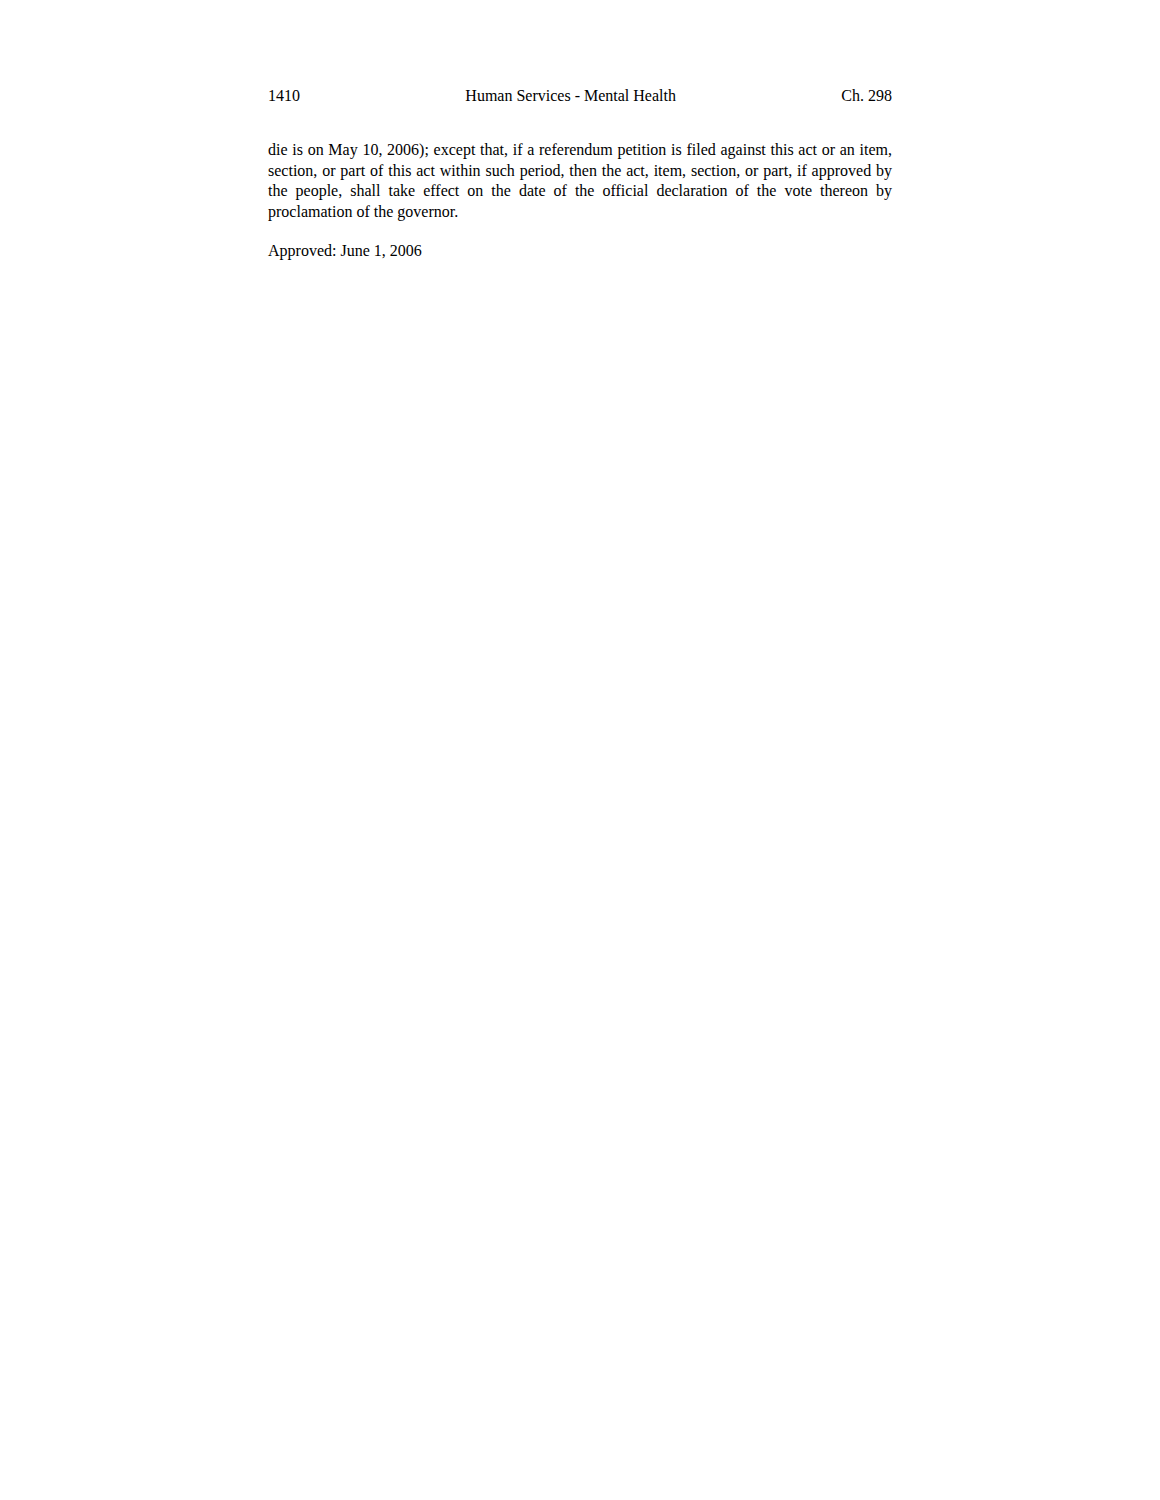1410 Human Services - Mental Health Ch. 298
die is on May 10, 2006); except that, if a referendum petition is filed against this act or an item, section, or part of this act within such period, then the act, item, section, or part, if approved by the people, shall take effect on the date of the official declaration of the vote thereon by proclamation of the governor.
Approved: June 1, 2006